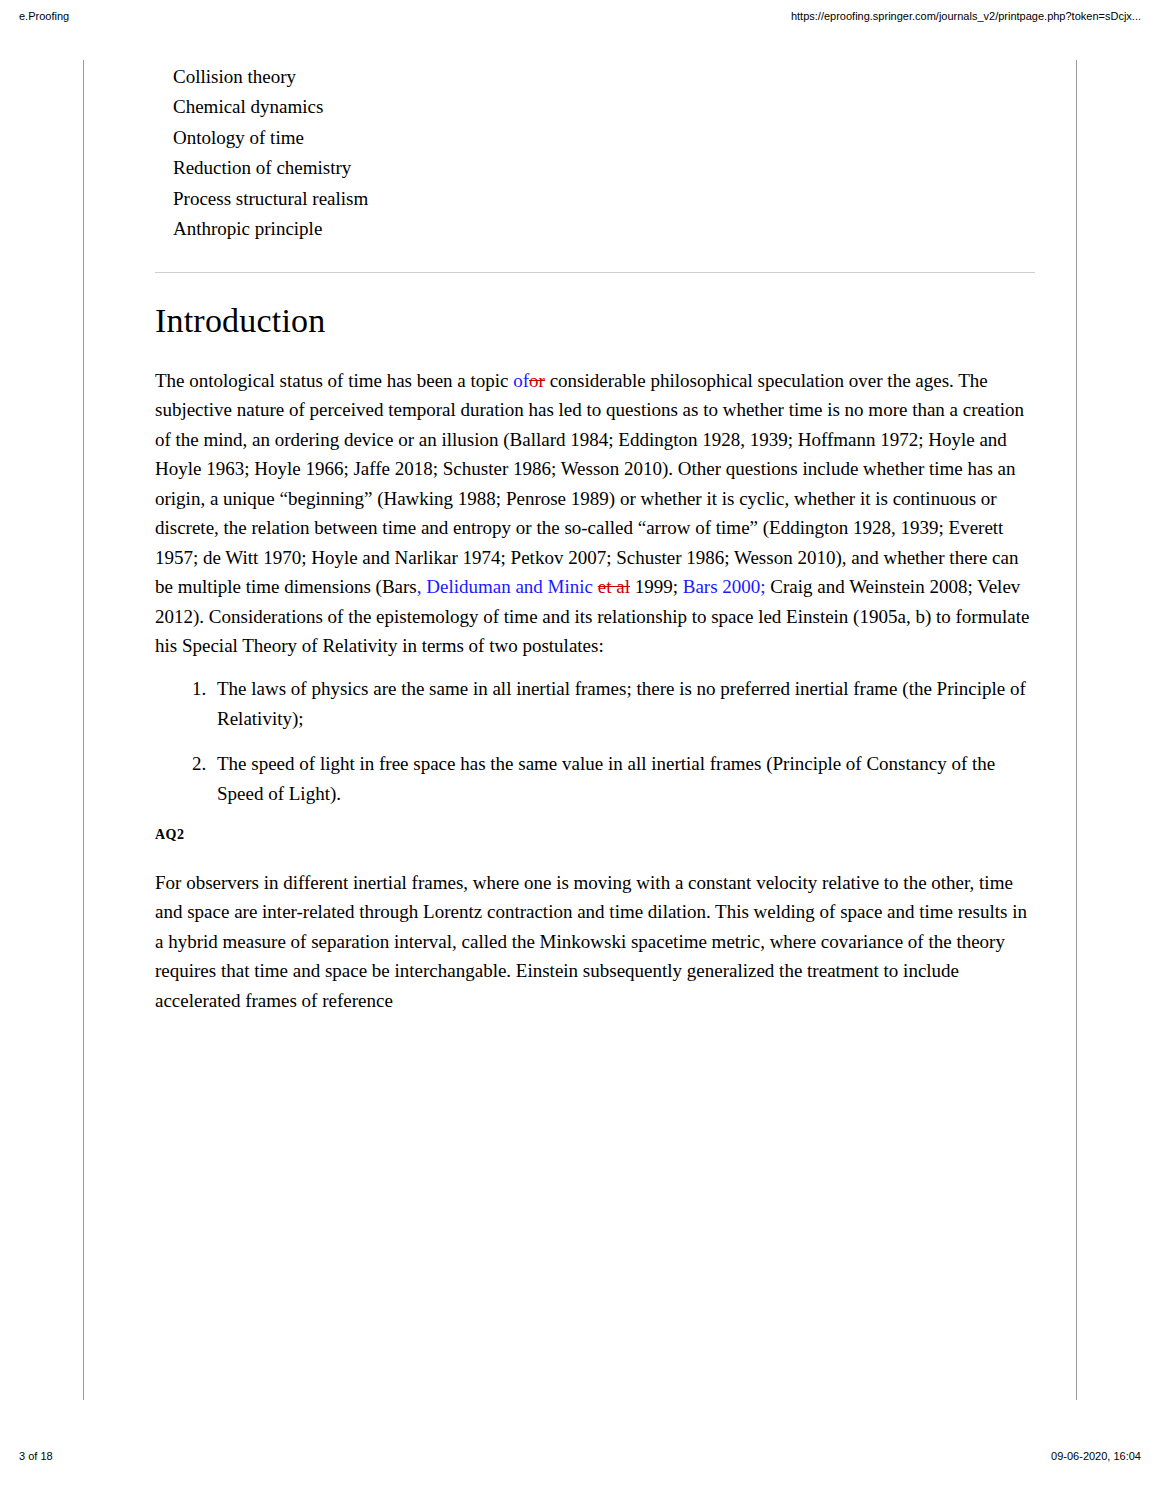e.Proofing
https://eproofing.springer.com/journals_v2/printpage.php?token=sDcjx...
Collision theory
Chemical dynamics
Ontology of time
Reduction of chemistry
Process structural realism
Anthropic principle
Introduction
The ontological status of time has been a topic of or considerable philosophical speculation over the ages. The subjective nature of perceived temporal duration has led to questions as to whether time is no more than a creation of the mind, an ordering device or an illusion (Ballard 1984; Eddington 1928, 1939; Hoffmann 1972; Hoyle and Hoyle 1963; Hoyle 1966; Jaffe 2018; Schuster 1986; Wesson 2010). Other questions include whether time has an origin, a unique “beginning” (Hawking 1988; Penrose 1989) or whether it is cyclic, whether it is continuous or discrete, the relation between time and entropy or the so-called “arrow of time” (Eddington 1928, 1939; Everett 1957; de Witt 1970; Hoyle and Narlikar 1974; Petkov 2007; Schuster 1986; Wesson 2010), and whether there can be multiple time dimensions (Bars, Deliduman and Minic et al 1999; Bars 2000; Craig and Weinstein 2008; Velev 2012). Considerations of the epistemology of time and its relationship to space led Einstein (1905a, b) to formulate his Special Theory of Relativity in terms of two postulates:
The laws of physics are the same in all inertial frames; there is no preferred inertial frame (the Principle of Relativity);
The speed of light in free space has the same value in all inertial frames (Principle of Constancy of the Speed of Light).
AQ2
For observers in different inertial frames, where one is moving with a constant velocity relative to the other, time and space are inter-related through Lorentz contraction and time dilation. This welding of space and time results in a hybrid measure of separation interval, called the Minkowski spacetime metric, where covariance of the theory requires that time and space be interchangable. Einstein subsequently generalized the treatment to include accelerated frames of reference
3 of 18
09-06-2020, 16:04